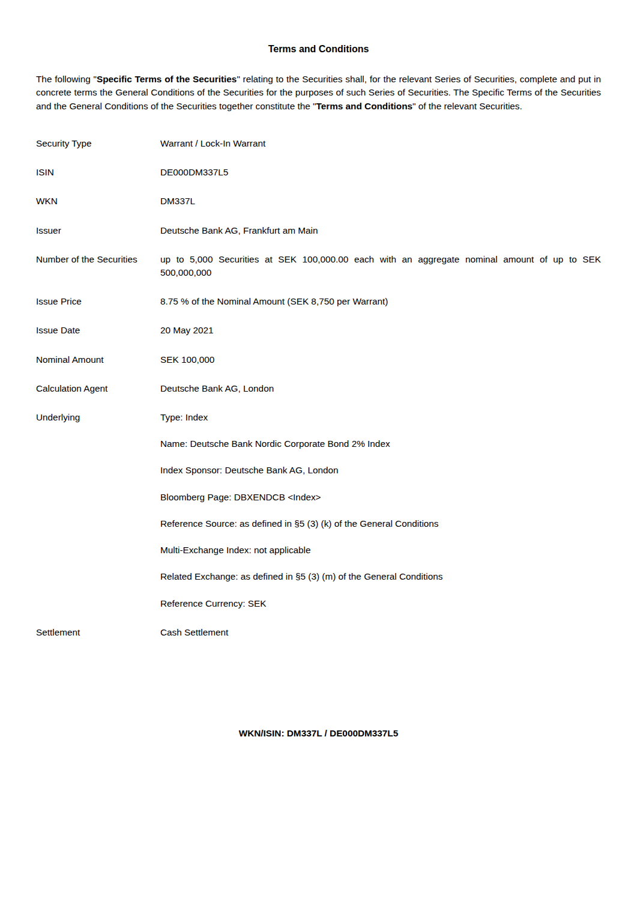Terms and Conditions
The following "Specific Terms of the Securities" relating to the Securities shall, for the relevant Series of Securities, complete and put in concrete terms the General Conditions of the Securities for the purposes of such Series of Securities. The Specific Terms of the Securities and the General Conditions of the Securities together constitute the "Terms and Conditions" of the relevant Securities.
| Security Type | Warrant / Lock-In Warrant |
| ISIN | DE000DM337L5 |
| WKN | DM337L |
| Issuer | Deutsche Bank AG, Frankfurt am Main |
| Number of the Securities | up to 5,000 Securities at SEK 100,000.00 each with an aggregate nominal amount of up to SEK 500,000,000 |
| Issue Price | 8.75 % of the Nominal Amount (SEK 8,750 per Warrant) |
| Issue Date | 20 May 2021 |
| Nominal Amount | SEK 100,000 |
| Calculation Agent | Deutsche Bank AG, London |
| Underlying | Type: Index Name: Deutsche Bank Nordic Corporate Bond 2% Index Index Sponsor: Deutsche Bank AG, London Bloomberg Page: DBXENDCB <Index> Reference Source: as defined in §5 (3) (k) of the General Conditions Multi-Exchange Index: not applicable Related Exchange: as defined in §5 (3) (m) of the General Conditions Reference Currency: SEK |
| Settlement | Cash Settlement |
WKN/ISIN: DM337L / DE000DM337L5